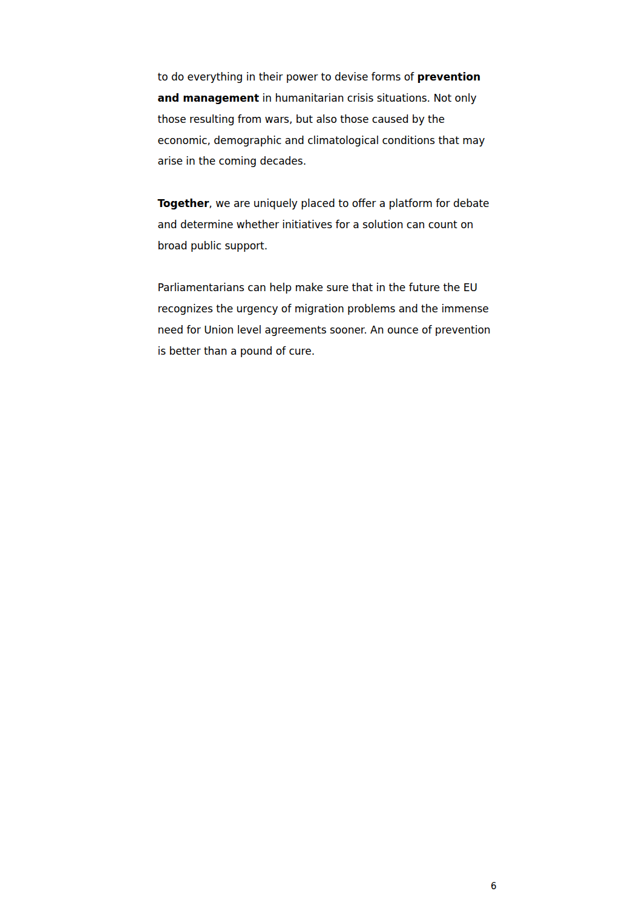to do everything in their power to devise forms of prevention and management in humanitarian crisis situations. Not only those resulting from wars, but also those caused by the economic, demographic and climatological conditions that may arise in the coming decades.
Together, we are uniquely placed to offer a platform for debate and determine whether initiatives for a solution can count on broad public support.
Parliamentarians can help make sure that in the future the EU recognizes the urgency of migration problems and the immense need for Union level agreements sooner. An ounce of prevention is better than a pound of cure.
6